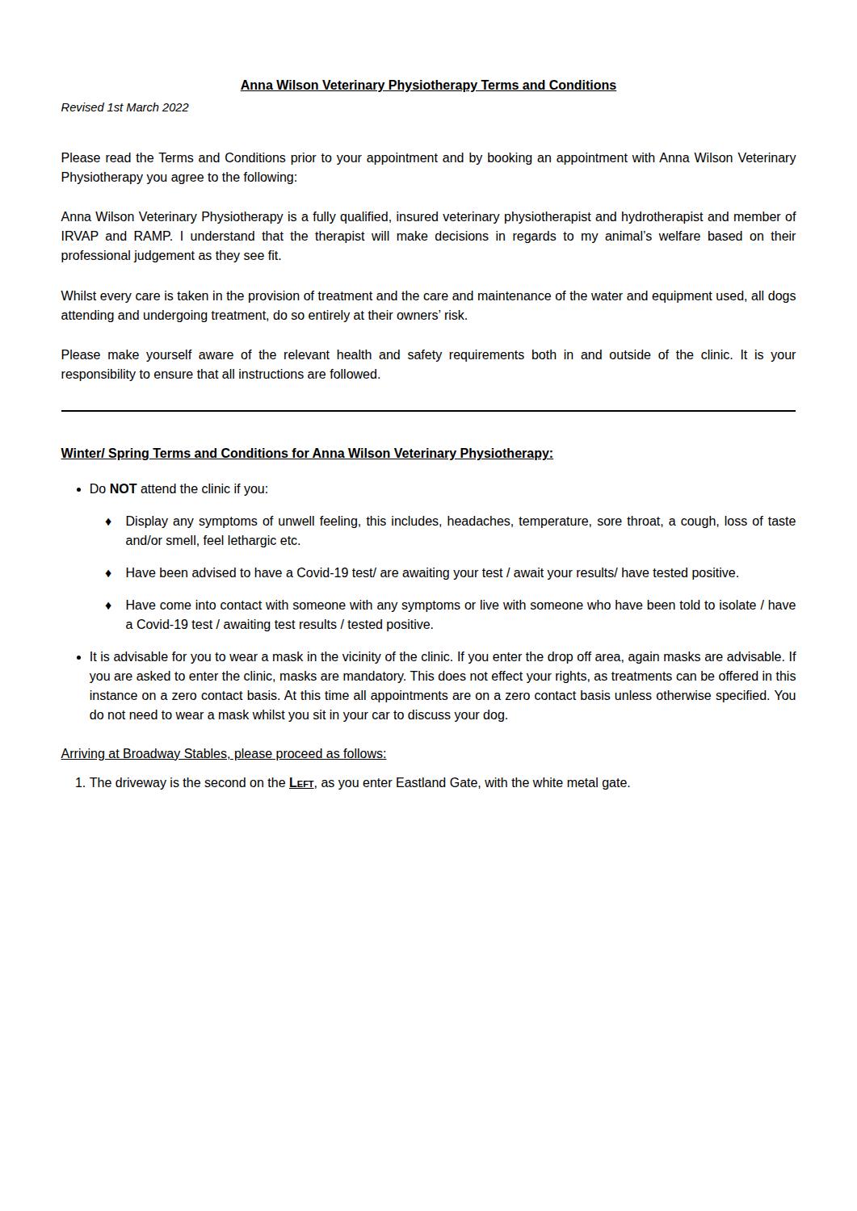Anna Wilson Veterinary Physiotherapy Terms and Conditions
Revised 1st March 2022
Please read the Terms and Conditions prior to your appointment and by booking an appointment with Anna Wilson Veterinary Physiotherapy you agree to the following:
Anna Wilson Veterinary Physiotherapy is a fully qualified, insured veterinary physiotherapist and hydrotherapist and member of IRVAP and RAMP. I understand that the therapist will make decisions in regards to my animal’s welfare based on their professional judgement as they see fit.
Whilst every care is taken in the provision of treatment and the care and maintenance of the water and equipment used, all dogs attending and undergoing treatment, do so entirely at their owners’ risk.
Please make yourself aware of the relevant health and safety requirements both in and outside of the clinic. It is your responsibility to ensure that all instructions are followed.
Winter/ Spring Terms and Conditions for Anna Wilson Veterinary Physiotherapy:
Do NOT attend the clinic if you:
Display any symptoms of unwell feeling, this includes, headaches, temperature, sore throat, a cough, loss of taste and/or smell, feel lethargic etc.
Have been advised to have a Covid-19 test/ are awaiting your test / await your results/ have tested positive.
Have come into contact with someone with any symptoms or live with someone who have been told to isolate / have a Covid-19 test / awaiting test results / tested positive.
It is advisable for you to wear a mask in the vicinity of the clinic. If you enter the drop off area, again masks are advisable. If you are asked to enter the clinic, masks are mandatory. This does not effect your rights, as treatments can be offered in this instance on a zero contact basis. At this time all appointments are on a zero contact basis unless otherwise specified. You do not need to wear a mask whilst you sit in your car to discuss your dog.
Arriving at Broadway Stables, please proceed as follows:
The driveway is the second on the Left, as you enter Eastland Gate, with the white metal gate.